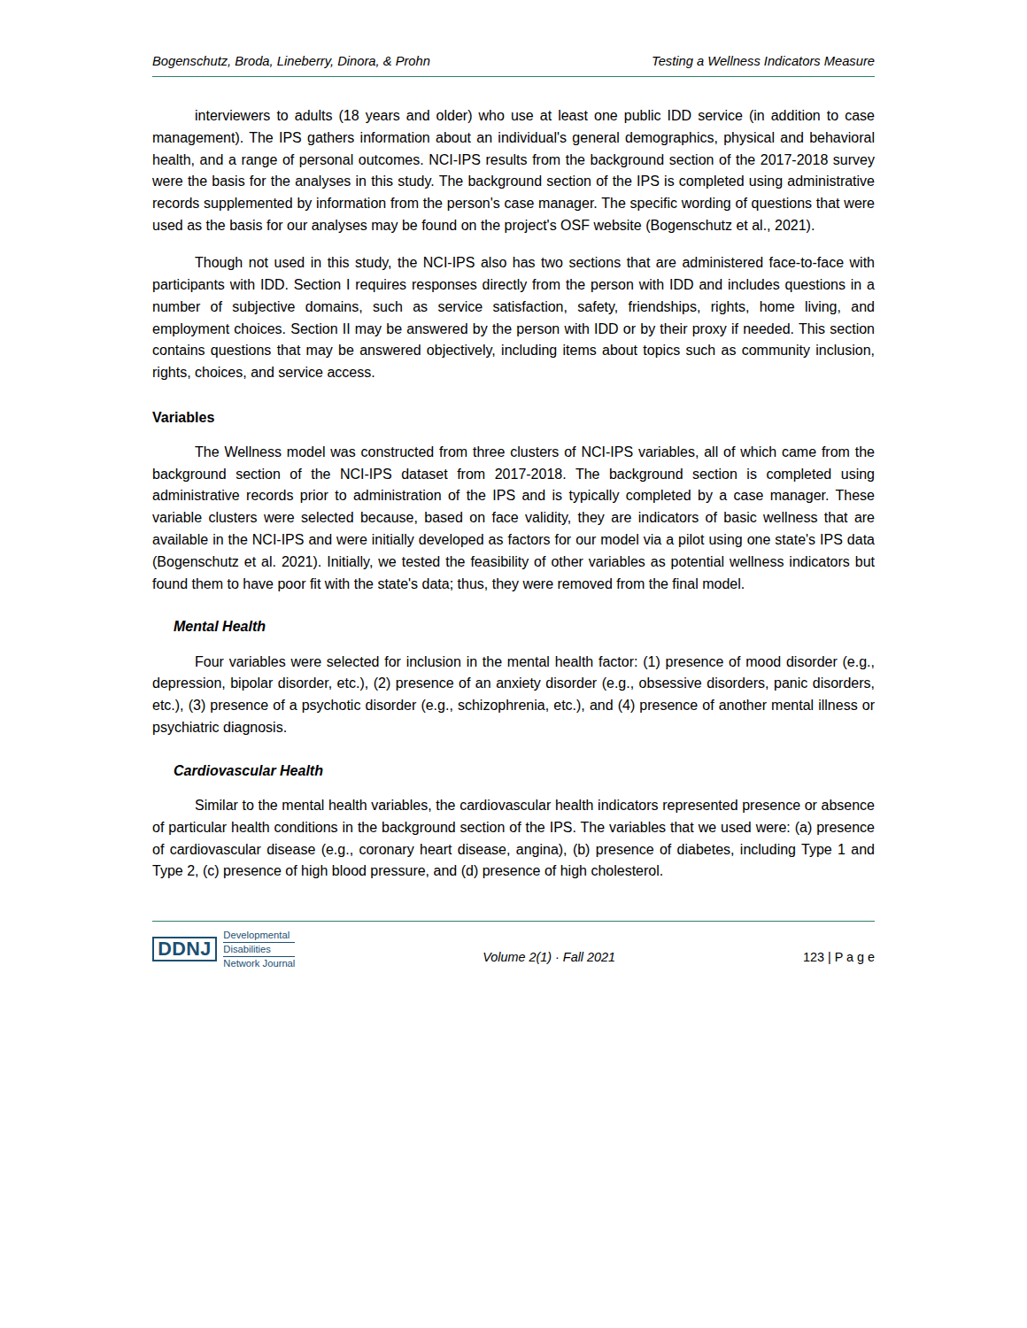Bogenschutz, Broda, Lineberry, Dinora, & Prohn
Testing a Wellness Indicators Measure
interviewers to adults (18 years and older) who use at least one public IDD service (in addition to case management). The IPS gathers information about an individual's general demographics, physical and behavioral health, and a range of personal outcomes. NCI-IPS results from the background section of the 2017-2018 survey were the basis for the analyses in this study. The background section of the IPS is completed using administrative records supplemented by information from the person's case manager. The specific wording of questions that were used as the basis for our analyses may be found on the project's OSF website (Bogenschutz et al., 2021).
Though not used in this study, the NCI-IPS also has two sections that are administered face-to-face with participants with IDD. Section I requires responses directly from the person with IDD and includes questions in a number of subjective domains, such as service satisfaction, safety, friendships, rights, home living, and employment choices. Section II may be answered by the person with IDD or by their proxy if needed. This section contains questions that may be answered objectively, including items about topics such as community inclusion, rights, choices, and service access.
Variables
The Wellness model was constructed from three clusters of NCI-IPS variables, all of which came from the background section of the NCI-IPS dataset from 2017-2018. The background section is completed using administrative records prior to administration of the IPS and is typically completed by a case manager. These variable clusters were selected because, based on face validity, they are indicators of basic wellness that are available in the NCI-IPS and were initially developed as factors for our model via a pilot using one state's IPS data (Bogenschutz et al. 2021). Initially, we tested the feasibility of other variables as potential wellness indicators but found them to have poor fit with the state's data; thus, they were removed from the final model.
Mental Health
Four variables were selected for inclusion in the mental health factor: (1) presence of mood disorder (e.g., depression, bipolar disorder, etc.), (2) presence of an anxiety disorder (e.g., obsessive disorders, panic disorders, etc.), (3) presence of a psychotic disorder (e.g., schizophrenia, etc.), and (4) presence of another mental illness or psychiatric diagnosis.
Cardiovascular Health
Similar to the mental health variables, the cardiovascular health indicators represented presence or absence of particular health conditions in the background section of the IPS. The variables that we used were: (a) presence of cardiovascular disease (e.g., coronary heart disease, angina), (b) presence of diabetes, including Type 1 and Type 2, (c) presence of high blood pressure, and (d) presence of high cholesterol.
DDNJ
Developmental Disabilities Network Journal
Volume 2(1) · Fall 2021
123 | P a g e